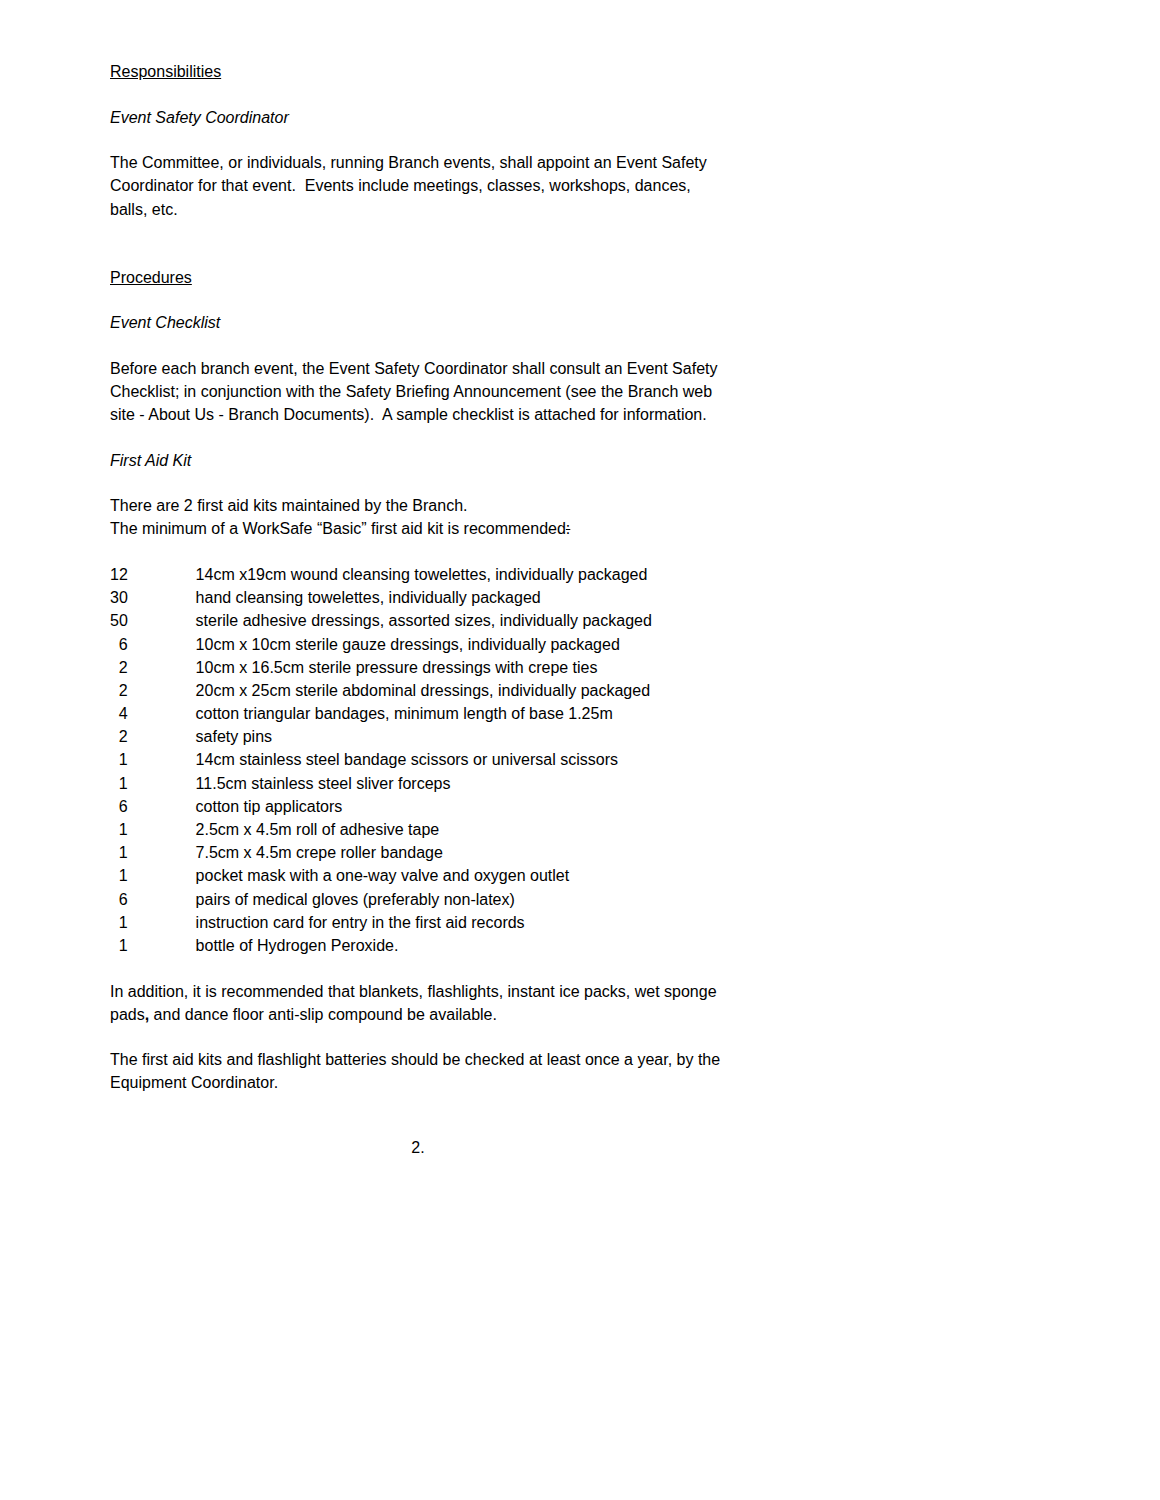Responsibilities
Event Safety Coordinator
The Committee, or individuals, running Branch events, shall appoint an Event Safety Coordinator for that event. Events include meetings, classes, workshops, dances, balls, etc.
Procedures
Event Checklist
Before each branch event, the Event Safety Coordinator shall consult an Event Safety Checklist; in conjunction with the Safety Briefing Announcement (see the Branch web site - About Us - Branch Documents). A sample checklist is attached for information.
First Aid Kit
There are 2 first aid kits maintained by the Branch.
The minimum of a WorkSafe “Basic” first aid kit is recommended:
| 12 | 14cm x19cm wound cleansing towelettes, individually packaged |
| 30 | hand cleansing towelettes, individually packaged |
| 50 | sterile adhesive dressings, assorted sizes, individually packaged |
| 6 | 10cm x 10cm sterile gauze dressings, individually packaged |
| 2 | 10cm x 16.5cm sterile pressure dressings with crepe ties |
| 2 | 20cm x 25cm sterile abdominal dressings, individually packaged |
| 4 | cotton triangular bandages, minimum length of base 1.25m |
| 2 | safety pins |
| 1 | 14cm stainless steel bandage scissors or universal scissors |
| 1 | 11.5cm stainless steel sliver forceps |
| 6 | cotton tip applicators |
| 1 | 2.5cm x 4.5m roll of adhesive tape |
| 1 | 7.5cm x 4.5m crepe roller bandage |
| 1 | pocket mask with a one-way valve and oxygen outlet |
| 6 | pairs of medical gloves (preferably non-latex) |
| 1 | instruction card for entry in the first aid records |
| 1 | bottle of Hydrogen Peroxide. |
In addition, it is recommended that blankets, flashlights, instant ice packs, wet sponge pads, and dance floor anti-slip compound be available.
The first aid kits and flashlight batteries should be checked at least once a year, by the Equipment Coordinator.
2.